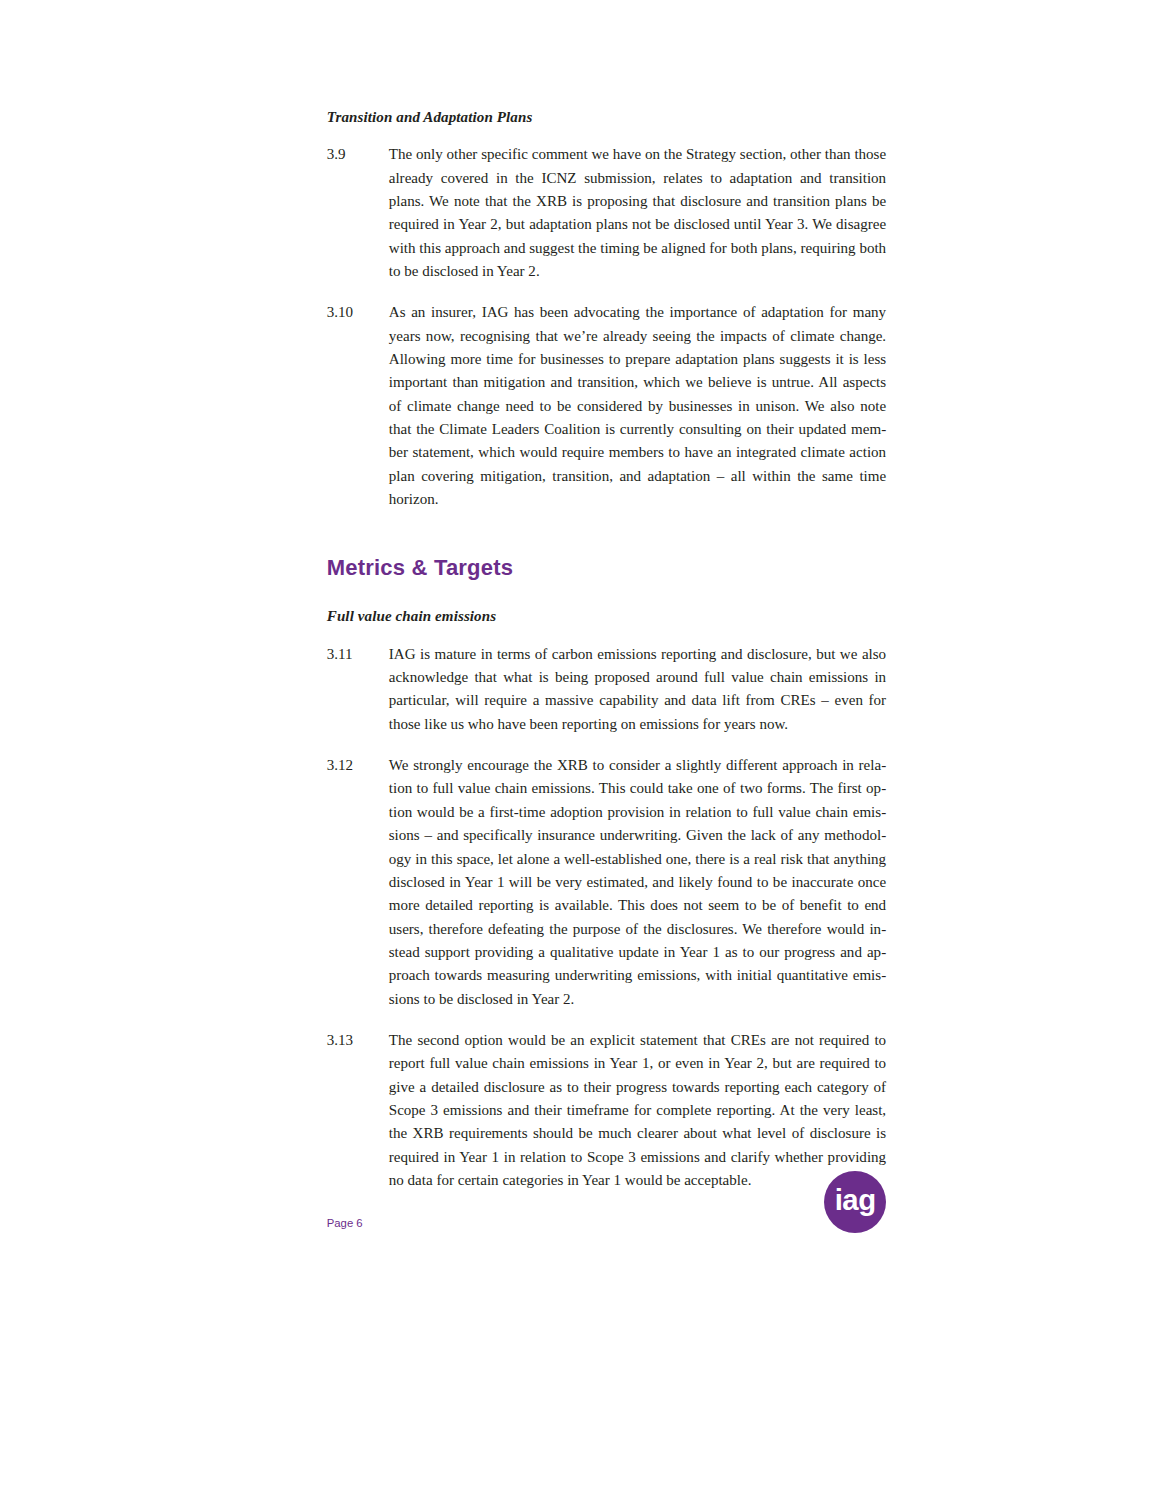Transition and Adaptation Plans
3.9
The only other specific comment we have on the Strategy section, other than those already covered in the ICNZ submission, relates to adaptation and transition plans. We note that the XRB is proposing that disclosure and transition plans be required in Year 2, but adaptation plans not be disclosed until Year 3. We disagree with this approach and suggest the timing be aligned for both plans, requiring both to be disclosed in Year 2.
3.10
As an insurer, IAG has been advocating the importance of adaptation for many years now, recognising that we’re already seeing the impacts of climate change. Allowing more time for businesses to prepare adaptation plans suggests it is less important than mitigation and transition, which we believe is untrue. All aspects of climate change need to be considered by businesses in unison. We also note that the Climate Leaders Coalition is currently consulting on their updated member statement, which would require members to have an integrated climate action plan covering mitigation, transition, and adaptation – all within the same time horizon.
Metrics & Targets
Full value chain emissions
3.11
IAG is mature in terms of carbon emissions reporting and disclosure, but we also acknowledge that what is being proposed around full value chain emissions in particular, will require a massive capability and data lift from CREs – even for those like us who have been reporting on emissions for years now.
3.12
We strongly encourage the XRB to consider a slightly different approach in relation to full value chain emissions. This could take one of two forms. The first option would be a first-time adoption provision in relation to full value chain emissions – and specifically insurance underwriting. Given the lack of any methodology in this space, let alone a well-established one, there is a real risk that anything disclosed in Year 1 will be very estimated, and likely found to be inaccurate once more detailed reporting is available. This does not seem to be of benefit to end users, therefore defeating the purpose of the disclosures. We therefore would instead support providing a qualitative update in Year 1 as to our progress and approach towards measuring underwriting emissions, with initial quantitative emissions to be disclosed in Year 2.
3.13
The second option would be an explicit statement that CREs are not required to report full value chain emissions in Year 1, or even in Year 2, but are required to give a detailed disclosure as to their progress towards reporting each category of Scope 3 emissions and their timeframe for complete reporting. At the very least, the XRB requirements should be much clearer about what level of disclosure is required in Year 1 in relation to Scope 3 emissions and clarify whether providing no data for certain categories in Year 1 would be acceptable.
Page 6
iag